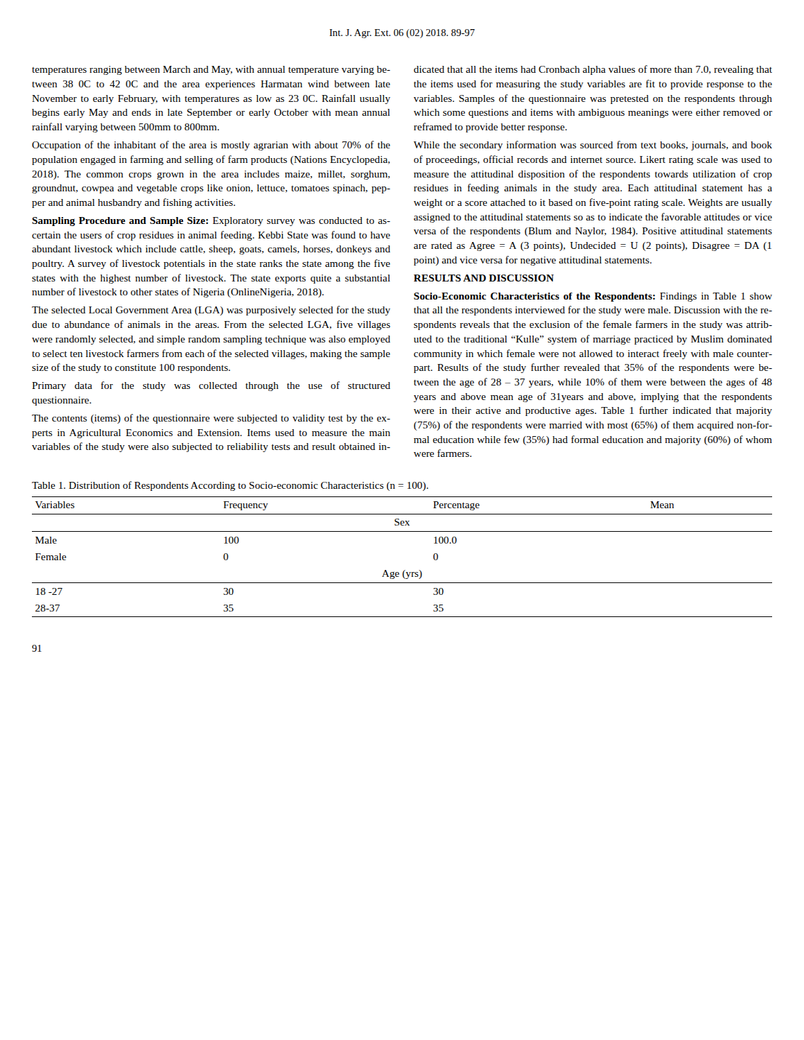Int. J. Agr. Ext. 06 (02) 2018. 89-97
temperatures ranging between March and May, with annual temperature varying between 38 0C to 42 0C and the area experiences Harmatan wind between late November to early February, with temperatures as low as 23 0C. Rainfall usually begins early May and ends in late September or early October with mean annual rainfall varying between 500mm to 800mm.
Occupation of the inhabitant of the area is mostly agrarian with about 70% of the population engaged in farming and selling of farm products (Nations Encyclopedia, 2018). The common crops grown in the area includes maize, millet, sorghum, groundnut, cowpea and vegetable crops like onion, lettuce, tomatoes spinach, pepper and animal husbandry and fishing activities.
Sampling Procedure and Sample Size: Exploratory survey was conducted to ascertain the users of crop residues in animal feeding. Kebbi State was found to have abundant livestock which include cattle, sheep, goats, camels, horses, donkeys and poultry. A survey of livestock potentials in the state ranks the state among the five states with the highest number of livestock. The state exports quite a substantial number of livestock to other states of Nigeria (OnlineNigeria, 2018).
The selected Local Government Area (LGA) was purposively selected for the study due to abundance of animals in the areas. From the selected LGA, five villages were randomly selected, and simple random sampling technique was also employed to select ten livestock farmers from each of the selected villages, making the sample size of the study to constitute 100 respondents.
Primary data for the study was collected through the use of structured questionnaire.
The contents (items) of the questionnaire were subjected to validity test by the experts in Agricultural Economics and Extension. Items used to measure the main variables of the study were also subjected to reliability tests and result obtained indicated that all the items had Cronbach alpha values of more than 7.0, revealing that the items used for measuring the study variables are fit to provide response to the variables. Samples of the questionnaire was pretested on the respondents through which some questions and items with ambiguous meanings were either removed or reframed to provide better response.
While the secondary information was sourced from text books, journals, and book of proceedings, official records and internet source. Likert rating scale was used to measure the attitudinal disposition of the respondents towards utilization of crop residues in feeding animals in the study area. Each attitudinal statement has a weight or a score attached to it based on five-point rating scale. Weights are usually assigned to the attitudinal statements so as to indicate the favorable attitudes or vice versa of the respondents (Blum and Naylor, 1984). Positive attitudinal statements are rated as Agree = A (3 points), Undecided = U (2 points), Disagree = DA (1 point) and vice versa for negative attitudinal statements.
RESULTS AND DISCUSSION
Socio-Economic Characteristics of the Respondents: Findings in Table 1 show that all the respondents interviewed for the study were male. Discussion with the respondents reveals that the exclusion of the female farmers in the study was attributed to the traditional “Kulle” system of marriage practiced by Muslim dominated community in which female were not allowed to interact freely with male counterpart. Results of the study further revealed that 35% of the respondents were between the age of 28 – 37 years, while 10% of them were between the ages of 48 years and above mean age of 31years and above, implying that the respondents were in their active and productive ages. Table 1 further indicated that majority (75%) of the respondents were married with most (65%) of them acquired non-formal education while few (35%) had formal education and majority (60%) of whom were farmers.
Table 1. Distribution of Respondents According to Socio-economic Characteristics (n = 100).
| Variables | Frequency | Percentage | Mean |
| --- | --- | --- | --- |
| Sex |
| Male | 100 | 100.0 | |
| Female | 0 | 0 | |
| Age (yrs) |
| 18 -27 | 30 | 30 | |
| 28-37 | 35 | 35 | |
91